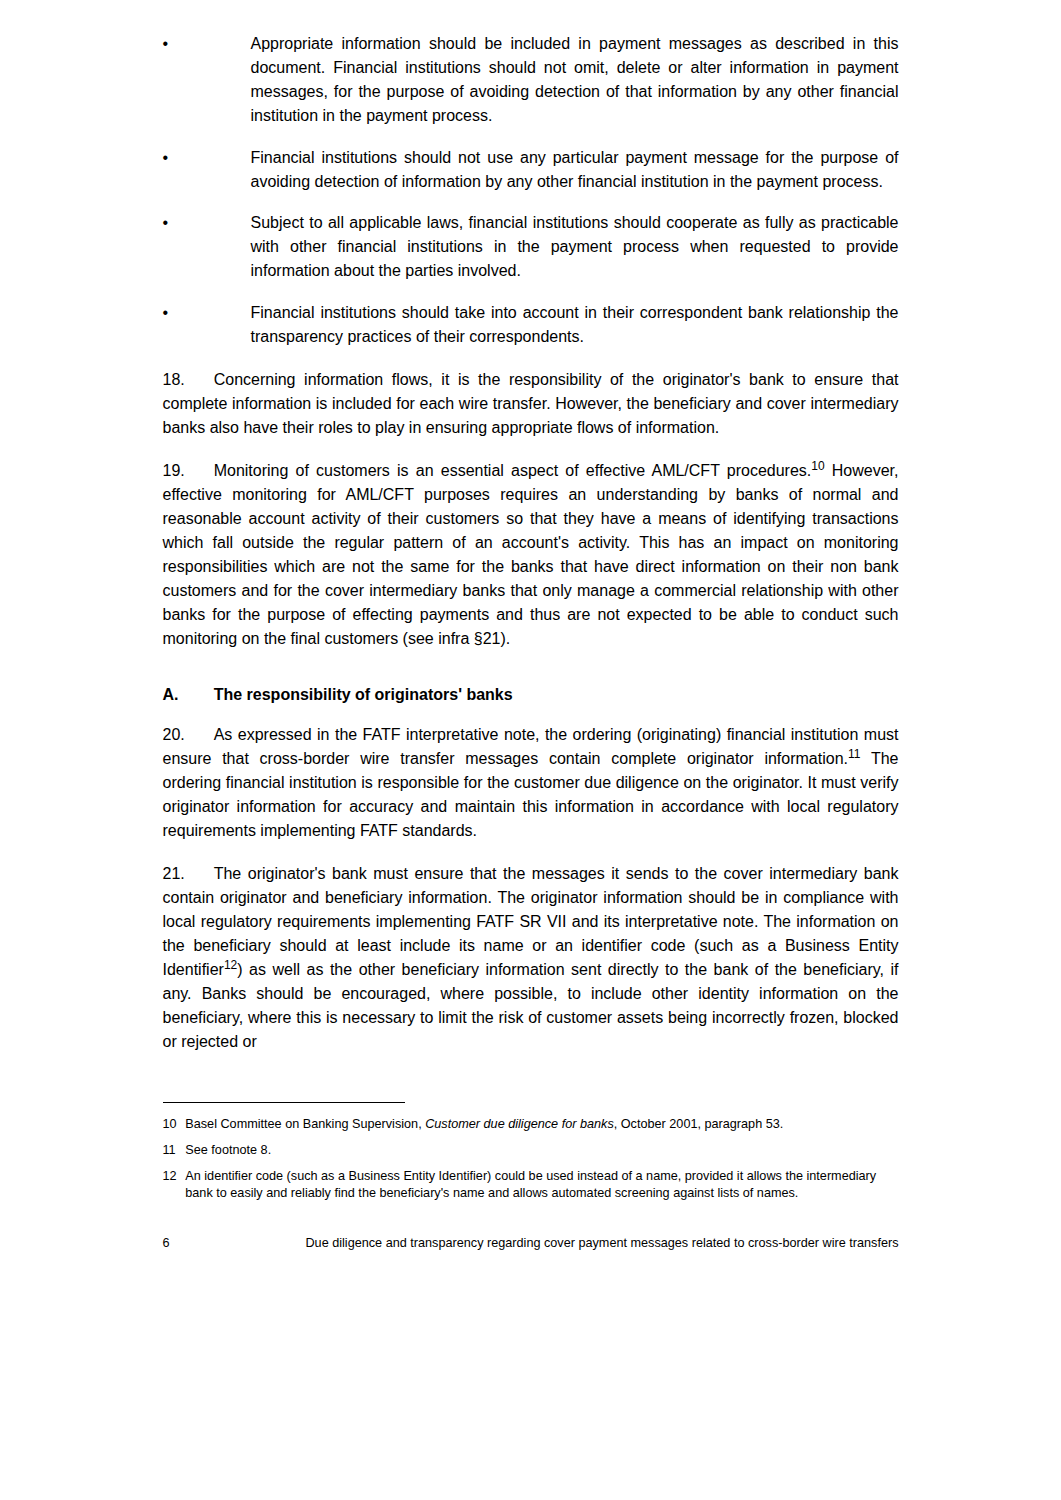Appropriate information should be included in payment messages as described in this document. Financial institutions should not omit, delete or alter information in payment messages, for the purpose of avoiding detection of that information by any other financial institution in the payment process.
Financial institutions should not use any particular payment message for the purpose of avoiding detection of information by any other financial institution in the payment process.
Subject to all applicable laws, financial institutions should cooperate as fully as practicable with other financial institutions in the payment process when requested to provide information about the parties involved.
Financial institutions should take into account in their correspondent bank relationship the transparency practices of their correspondents.
18. Concerning information flows, it is the responsibility of the originator's bank to ensure that complete information is included for each wire transfer. However, the beneficiary and cover intermediary banks also have their roles to play in ensuring appropriate flows of information.
19. Monitoring of customers is an essential aspect of effective AML/CFT procedures.10 However, effective monitoring for AML/CFT purposes requires an understanding by banks of normal and reasonable account activity of their customers so that they have a means of identifying transactions which fall outside the regular pattern of an account's activity. This has an impact on monitoring responsibilities which are not the same for the banks that have direct information on their non bank customers and for the cover intermediary banks that only manage a commercial relationship with other banks for the purpose of effecting payments and thus are not expected to be able to conduct such monitoring on the final customers (see infra §21).
A. The responsibility of originators' banks
20. As expressed in the FATF interpretative note, the ordering (originating) financial institution must ensure that cross-border wire transfer messages contain complete originator information.11 The ordering financial institution is responsible for the customer due diligence on the originator. It must verify originator information for accuracy and maintain this information in accordance with local regulatory requirements implementing FATF standards.
21. The originator's bank must ensure that the messages it sends to the cover intermediary bank contain originator and beneficiary information. The originator information should be in compliance with local regulatory requirements implementing FATF SR VII and its interpretative note. The information on the beneficiary should at least include its name or an identifier code (such as a Business Entity Identifier12) as well as the other beneficiary information sent directly to the bank of the beneficiary, if any. Banks should be encouraged, where possible, to include other identity information on the beneficiary, where this is necessary to limit the risk of customer assets being incorrectly frozen, blocked or rejected or
10 Basel Committee on Banking Supervision, Customer due diligence for banks, October 2001, paragraph 53.
11 See footnote 8.
12 An identifier code (such as a Business Entity Identifier) could be used instead of a name, provided it allows the intermediary bank to easily and reliably find the beneficiary's name and allows automated screening against lists of names.
6 Due diligence and transparency regarding cover payment messages related to cross-border wire transfers